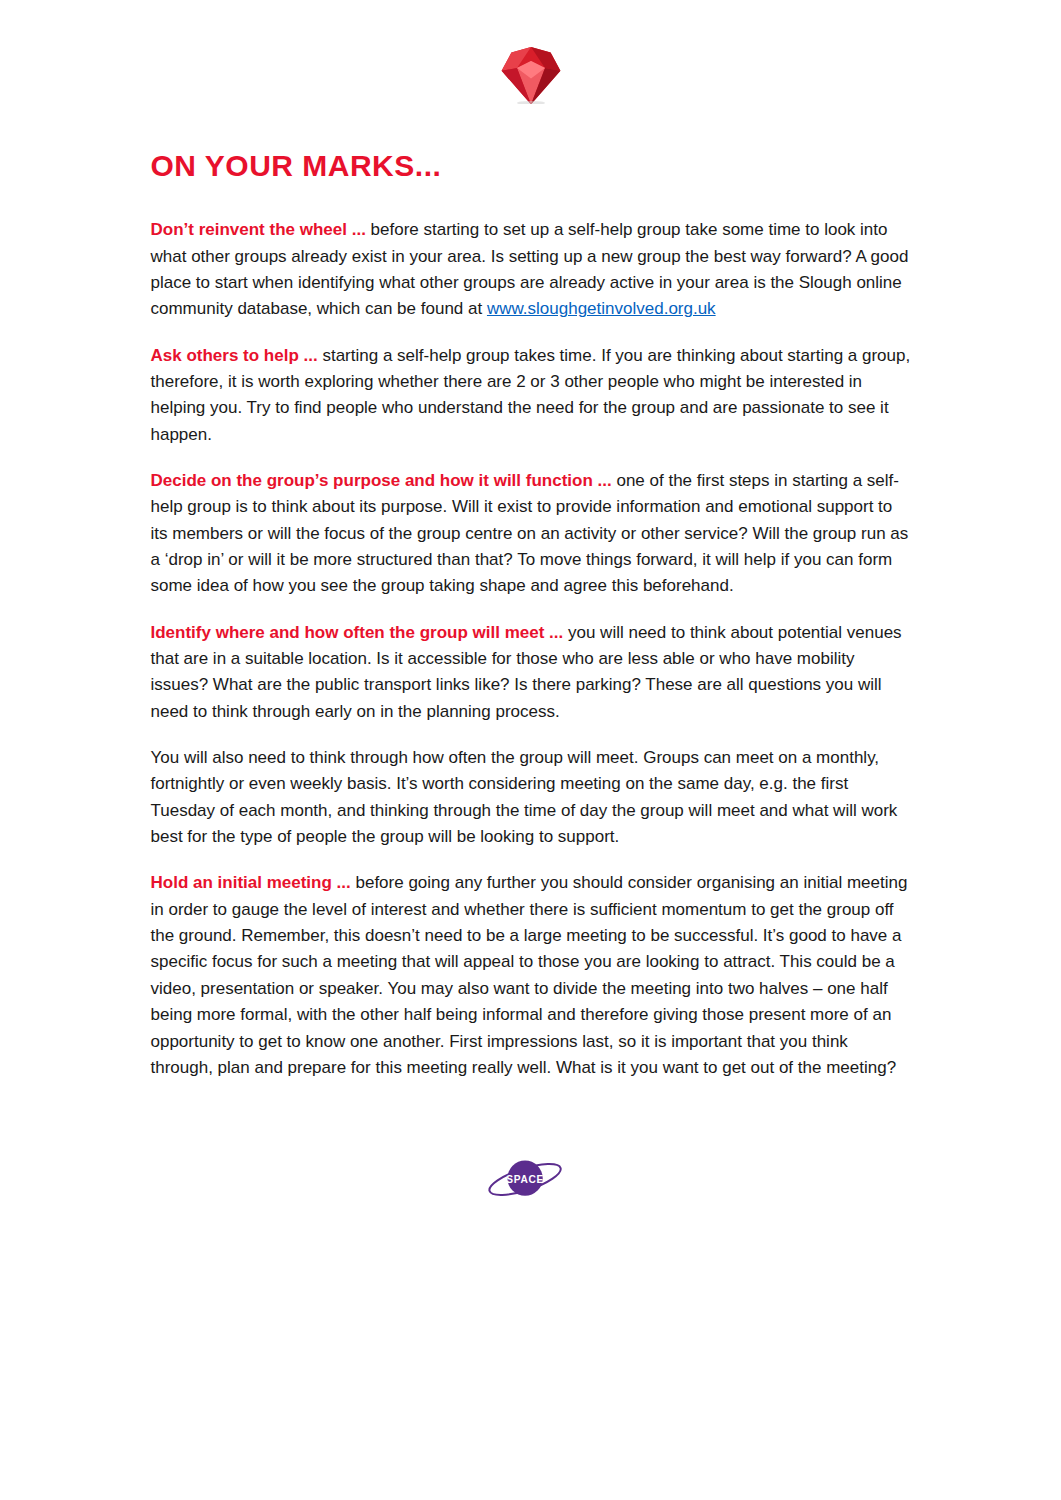ON YOUR MARKS...
Don’t reinvent the wheel ... before starting to set up a self-help group take some time to look into what other groups already exist in your area. Is setting up a new group the best way forward? A good place to start when identifying what other groups are already active in your area is the Slough online community database, which can be found at www.sloughgetinvolved.org.uk
Ask others to help ... starting a self-help group takes time. If you are thinking about starting a group, therefore, it is worth exploring whether there are 2 or 3 other people who might be interested in helping you. Try to find people who understand the need for the group and are passionate to see it happen.
Decide on the group’s purpose and how it will function ... one of the first steps in starting a self-help group is to think about its purpose. Will it exist to provide information and emotional support to its members or will the focus of the group centre on an activity or other service? Will the group run as a ‘drop in’ or will it be more structured than that? To move things forward, it will help if you can form some idea of how you see the group taking shape and agree this beforehand.
Identify where and how often the group will meet ... you will need to think about potential venues that are in a suitable location. Is it accessible for those who are less able or who have mobility issues? What are the public transport links like? Is there parking? These are all questions you will need to think through early on in the planning process.
You will also need to think through how often the group will meet. Groups can meet on a monthly, fortnightly or even weekly basis. It’s worth considering meeting on the same day, e.g. the first Tuesday of each month, and thinking through the time of day the group will meet and what will work best for the type of people the group will be looking to support.
Hold an initial meeting ... before going any further you should consider organising an initial meeting in order to gauge the level of interest and whether there is sufficient momentum to get the group off the ground. Remember, this doesn’t need to be a large meeting to be successful. It’s good to have a specific focus for such a meeting that will appeal to those you are looking to attract. This could be a video, presentation or speaker. You may also want to divide the meeting into two halves – one half being more formal, with the other half being informal and therefore giving those present more of an opportunity to get to know one another. First impressions last, so it is important that you think through, plan and prepare for this meeting really well. What is it you want to get out of the meeting?
SPACE